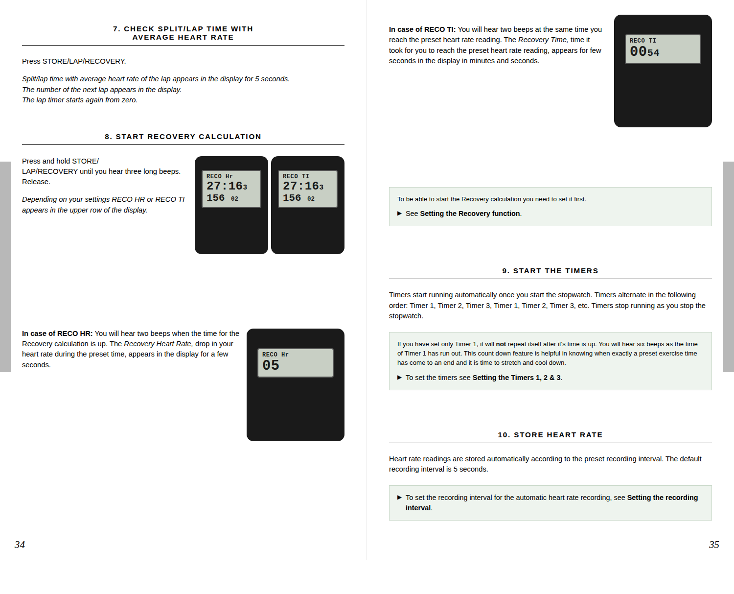7. Check Split/Lap Time with
Average Heart Rate
Press STORE/LAP/RECOVERY.
Split/lap time with average heart rate of the lap appears in the display for 5 seconds.
The number of the next lap appears in the display.
The lap timer starts again from zero.
8. Start Recovery Calculation
Press and hold STORE/
LAP/RECOVERY until you hear three long beeps. Release.
Depending on your settings RECO HR or RECO TI appears in the upper row of the display.
RECO Hr
27:163
156 02
RECO TI
27:163
156 02
In case of RECO HR: You will hear two beeps when the time for the Recovery calculation is up. The Recovery Heart Rate, drop in your heart rate during the preset time, appears in the display for a few seconds.
RECO Hr
05
34
RECO TI
0054
In case of RECO TI: You will hear two beeps at the same time you reach the preset heart rate reading. The Recovery Time, time it took for you to reach the preset heart rate reading, appears for few seconds in the display in minutes and seconds.
To be able to start the Recovery calculation you need to set it first.
▶ See Setting the Recovery function.
9. Start the Timers
Timers start running automatically once you start the stopwatch. Timers alternate in the following order: Timer 1, Timer 2, Timer 3, Timer 1, Timer 2, Timer 3, etc. Timers stop running as you stop the stopwatch.
If you have set only Timer 1, it will not repeat itself after it's time is up. You will hear six beeps as the time of Timer 1 has run out. This count down feature is helpful in knowing when exactly a preset exercise time has come to an end and it is time to stretch and cool down.
▶ To set the timers see Setting the Timers 1, 2 & 3.
10. Store Heart Rate
Heart rate readings are stored automatically according to the preset recording interval. The default recording interval is 5 seconds.
▶ To set the recording interval for the automatic heart rate recording, see Setting the recording interval.
35